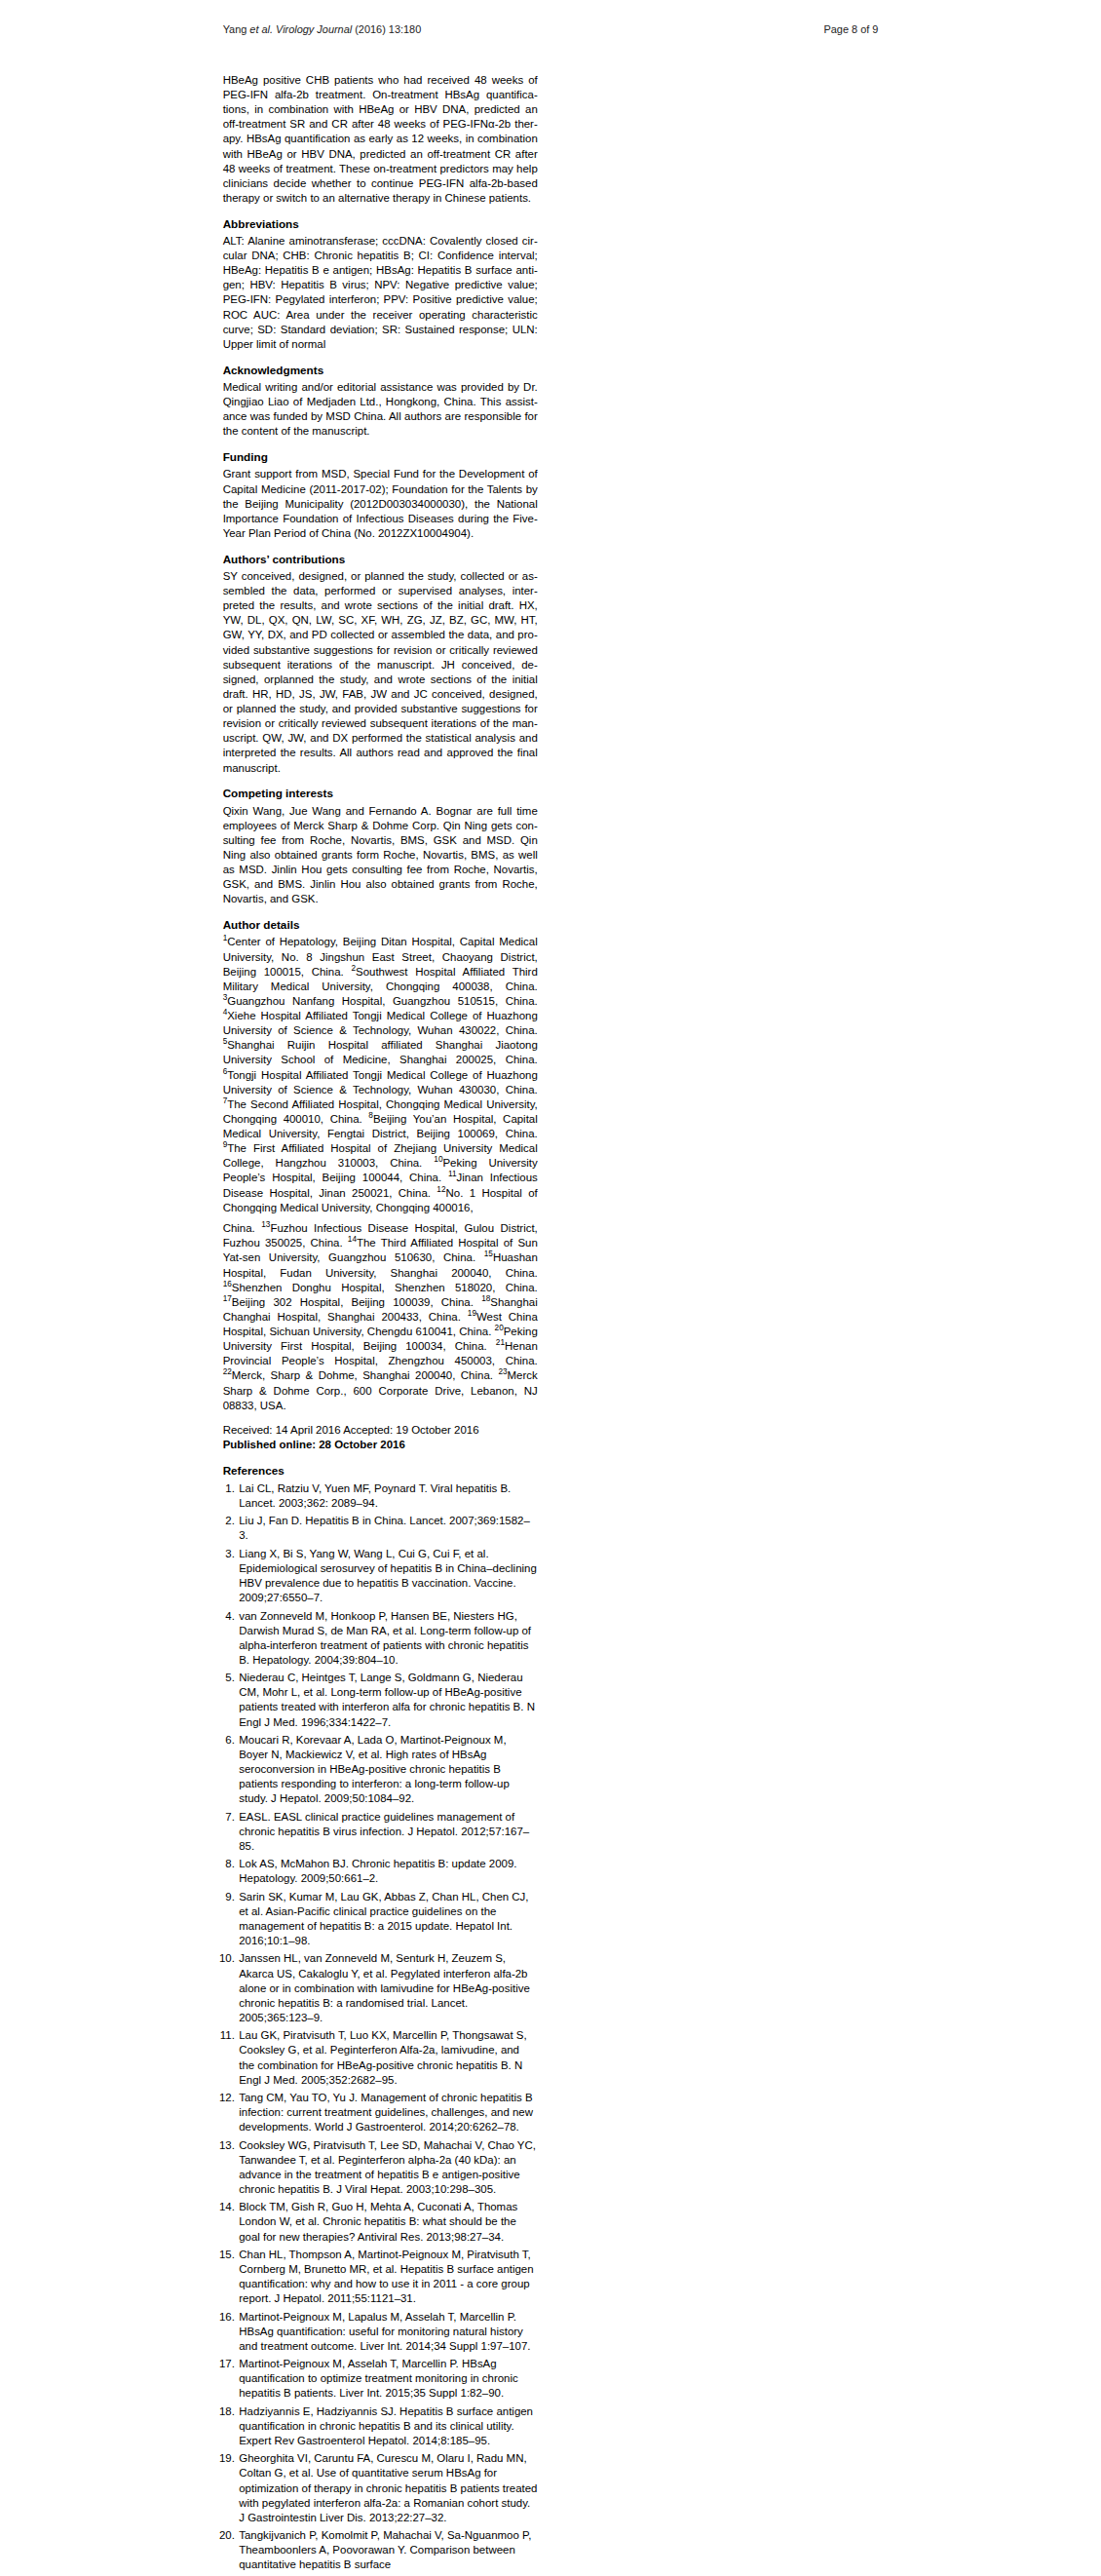Yang et al. Virology Journal (2016) 13:180
Page 8 of 9
HBeAg positive CHB patients who had received 48 weeks of PEG-IFN alfa-2b treatment. On-treatment HBsAg quantifications, in combination with HBeAg or HBV DNA, predicted an off-treatment SR and CR after 48 weeks of PEG-IFNα-2b therapy. HBsAg quantification as early as 12 weeks, in combination with HBeAg or HBV DNA, predicted an off-treatment CR after 48 weeks of treatment. These on-treatment predictors may help clinicians decide whether to continue PEG-IFN alfa-2b-based therapy or switch to an alternative therapy in Chinese patients.
Abbreviations
ALT: Alanine aminotransferase; cccDNA: Covalently closed circular DNA; CHB: Chronic hepatitis B; CI: Confidence interval; HBeAg: Hepatitis B e antigen; HBsAg: Hepatitis B surface antigen; HBV: Hepatitis B virus; NPV: Negative predictive value; PEG-IFN: Pegylated interferon; PPV: Positive predictive value; ROC AUC: Area under the receiver operating characteristic curve; SD: Standard deviation; SR: Sustained response; ULN: Upper limit of normal
Acknowledgments
Medical writing and/or editorial assistance was provided by Dr. Qingjiao Liao of Medjaden Ltd., Hongkong, China. This assistance was funded by MSD China. All authors are responsible for the content of the manuscript.
Funding
Grant support from MSD, Special Fund for the Development of Capital Medicine (2011-2017-02); Foundation for the Talents by the Beijing Municipality (2012D003034000030), the National Importance Foundation of Infectious Diseases during the Five-Year Plan Period of China (No. 2012ZX10004904).
Authors’ contributions
SY conceived, designed, or planned the study, collected or assembled the data, performed or supervised analyses, interpreted the results, and wrote sections of the initial draft. HX, YW, DL, QX, QN, LW, SC, XF, WH, ZG, JZ, BZ, GC, MW, HT, GW, YY, DX, and PD collected or assembled the data, and provided substantive suggestions for revision or critically reviewed subsequent iterations of the manuscript. JH conceived, designed, orplanned the study, and wrote sections of the initial draft. HR, HD, JS, JW, FAB, JW and JC conceived, designed, or planned the study, and provided substantive suggestions for revision or critically reviewed subsequent iterations of the manuscript. QW, JW, and DX performed the statistical analysis and interpreted the results. All authors read and approved the final manuscript.
Competing interests
Qixin Wang, Jue Wang and Fernando A. Bognar are full time employees of Merck Sharp & Dohme Corp. Qin Ning gets consulting fee from Roche, Novartis, BMS, GSK and MSD. Qin Ning also obtained grants form Roche, Novartis, BMS, as well as MSD. Jinlin Hou gets consulting fee from Roche, Novartis, GSK, and BMS. Jinlin Hou also obtained grants from Roche, Novartis, and GSK.
Author details
1Center of Hepatology, Beijing Ditan Hospital, Capital Medical University, No. 8 Jingshun East Street, Chaoyang District, Beijing 100015, China. 2Southwest Hospital Affiliated Third Military Medical University, Chongqing 400038, China. 3Guangzhou Nanfang Hospital, Guangzhou 510515, China. 4Xiehe Hospital Affiliated Tongji Medical College of Huazhong University of Science & Technology, Wuhan 430022, China. 5Shanghai Ruijin Hospital affiliated Shanghai Jiaotong University School of Medicine, Shanghai 200025, China. 6Tongji Hospital Affiliated Tongji Medical College of Huazhong University of Science & Technology, Wuhan 430030, China. 7The Second Affiliated Hospital, Chongqing Medical University, Chongqing 400010, China. 8Beijing You’an Hospital, Capital Medical University, Fengtai District, Beijing 100069, China. 9The First Affiliated Hospital of Zhejiang University Medical College, Hangzhou 310003, China. 10Peking University People’s Hospital, Beijing 100044, China. 11Jinan Infectious Disease Hospital, Jinan 250021, China. 12No. 1 Hospital of Chongqing Medical University, Chongqing 400016,
China. 13Fuzhou Infectious Disease Hospital, Gulou District, Fuzhou 350025, China. 14The Third Affiliated Hospital of Sun Yat-sen University, Guangzhou 510630, China. 15Huashan Hospital, Fudan University, Shanghai 200040, China. 16Shenzhen Donghu Hospital, Shenzhen 518020, China. 17Beijing 302 Hospital, Beijing 100039, China. 18Shanghai Changhai Hospital, Shanghai 200433, China. 19West China Hospital, Sichuan University, Chengdu 610041, China. 20Peking University First Hospital, Beijing 100034, China. 21Henan Provincial People’s Hospital, Zhengzhou 450003, China. 22Merck, Sharp & Dohme, Shanghai 200040, China. 23Merck Sharp & Dohme Corp., 600 Corporate Drive, Lebanon, NJ 08833, USA.
Received: 14 April 2016 Accepted: 19 October 2016
Published online: 28 October 2016
References
Lai CL, Ratziu V, Yuen MF, Poynard T. Viral hepatitis B. Lancet. 2003;362: 2089–94.
Liu J, Fan D. Hepatitis B in China. Lancet. 2007;369:1582–3.
Liang X, Bi S, Yang W, Wang L, Cui G, Cui F, et al. Epidemiological serosurvey of hepatitis B in China–declining HBV prevalence due to hepatitis B vaccination. Vaccine. 2009;27:6550–7.
van Zonneveld M, Honkoop P, Hansen BE, Niesters HG, Darwish Murad S, de Man RA, et al. Long-term follow-up of alpha-interferon treatment of patients with chronic hepatitis B. Hepatology. 2004;39:804–10.
Niederau C, Heintges T, Lange S, Goldmann G, Niederau CM, Mohr L, et al. Long-term follow-up of HBeAg-positive patients treated with interferon alfa for chronic hepatitis B. N Engl J Med. 1996;334:1422–7.
Moucari R, Korevaar A, Lada O, Martinot-Peignoux M, Boyer N, Mackiewicz V, et al. High rates of HBsAg seroconversion in HBeAg-positive chronic hepatitis B patients responding to interferon: a long-term follow-up study. J Hepatol. 2009;50:1084–92.
EASL. EASL clinical practice guidelines management of chronic hepatitis B virus infection. J Hepatol. 2012;57:167–85.
Lok AS, McMahon BJ. Chronic hepatitis B: update 2009. Hepatology. 2009;50:661–2.
Sarin SK, Kumar M, Lau GK, Abbas Z, Chan HL, Chen CJ, et al. Asian-Pacific clinical practice guidelines on the management of hepatitis B: a 2015 update. Hepatol Int. 2016;10:1–98.
Janssen HL, van Zonneveld M, Senturk H, Zeuzem S, Akarca US, Cakaloglu Y, et al. Pegylated interferon alfa-2b alone or in combination with lamivudine for HBeAg-positive chronic hepatitis B: a randomised trial. Lancet. 2005;365:123–9.
Lau GK, Piratvisuth T, Luo KX, Marcellin P, Thongsawat S, Cooksley G, et al. Peginterferon Alfa-2a, lamivudine, and the combination for HBeAg-positive chronic hepatitis B. N Engl J Med. 2005;352:2682–95.
Tang CM, Yau TO, Yu J. Management of chronic hepatitis B infection: current treatment guidelines, challenges, and new developments. World J Gastroenterol. 2014;20:6262–78.
Cooksley WG, Piratvisuth T, Lee SD, Mahachai V, Chao YC, Tanwandee T, et al. Peginterferon alpha-2a (40 kDa): an advance in the treatment of hepatitis B e antigen-positive chronic hepatitis B. J Viral Hepat. 2003;10:298–305.
Block TM, Gish R, Guo H, Mehta A, Cuconati A, Thomas London W, et al. Chronic hepatitis B: what should be the goal for new therapies? Antiviral Res. 2013;98:27–34.
Chan HL, Thompson A, Martinot-Peignoux M, Piratvisuth T, Cornberg M, Brunetto MR, et al. Hepatitis B surface antigen quantification: why and how to use it in 2011 - a core group report. J Hepatol. 2011;55:1121–31.
Martinot-Peignoux M, Lapalus M, Asselah T, Marcellin P. HBsAg quantification: useful for monitoring natural history and treatment outcome. Liver Int. 2014;34 Suppl 1:97–107.
Martinot-Peignoux M, Asselah T, Marcellin P. HBsAg quantification to optimize treatment monitoring in chronic hepatitis B patients. Liver Int. 2015;35 Suppl 1:82–90.
Hadziyannis E, Hadziyannis SJ. Hepatitis B surface antigen quantification in chronic hepatitis B and its clinical utility. Expert Rev Gastroenterol Hepatol. 2014;8:185–95.
Gheorghita VI, Caruntu FA, Curescu M, Olaru I, Radu MN, Coltan G, et al. Use of quantitative serum HBsAg for optimization of therapy in chronic hepatitis B patients treated with pegylated interferon alfa-2a: a Romanian cohort study. J Gastrointestin Liver Dis. 2013;22:27–32.
Tangkijvanich P, Komolmit P, Mahachai V, Sa-Nguanmoo P, Theamboonlers A, Poovorawan Y. Comparison between quantitative hepatitis B surface